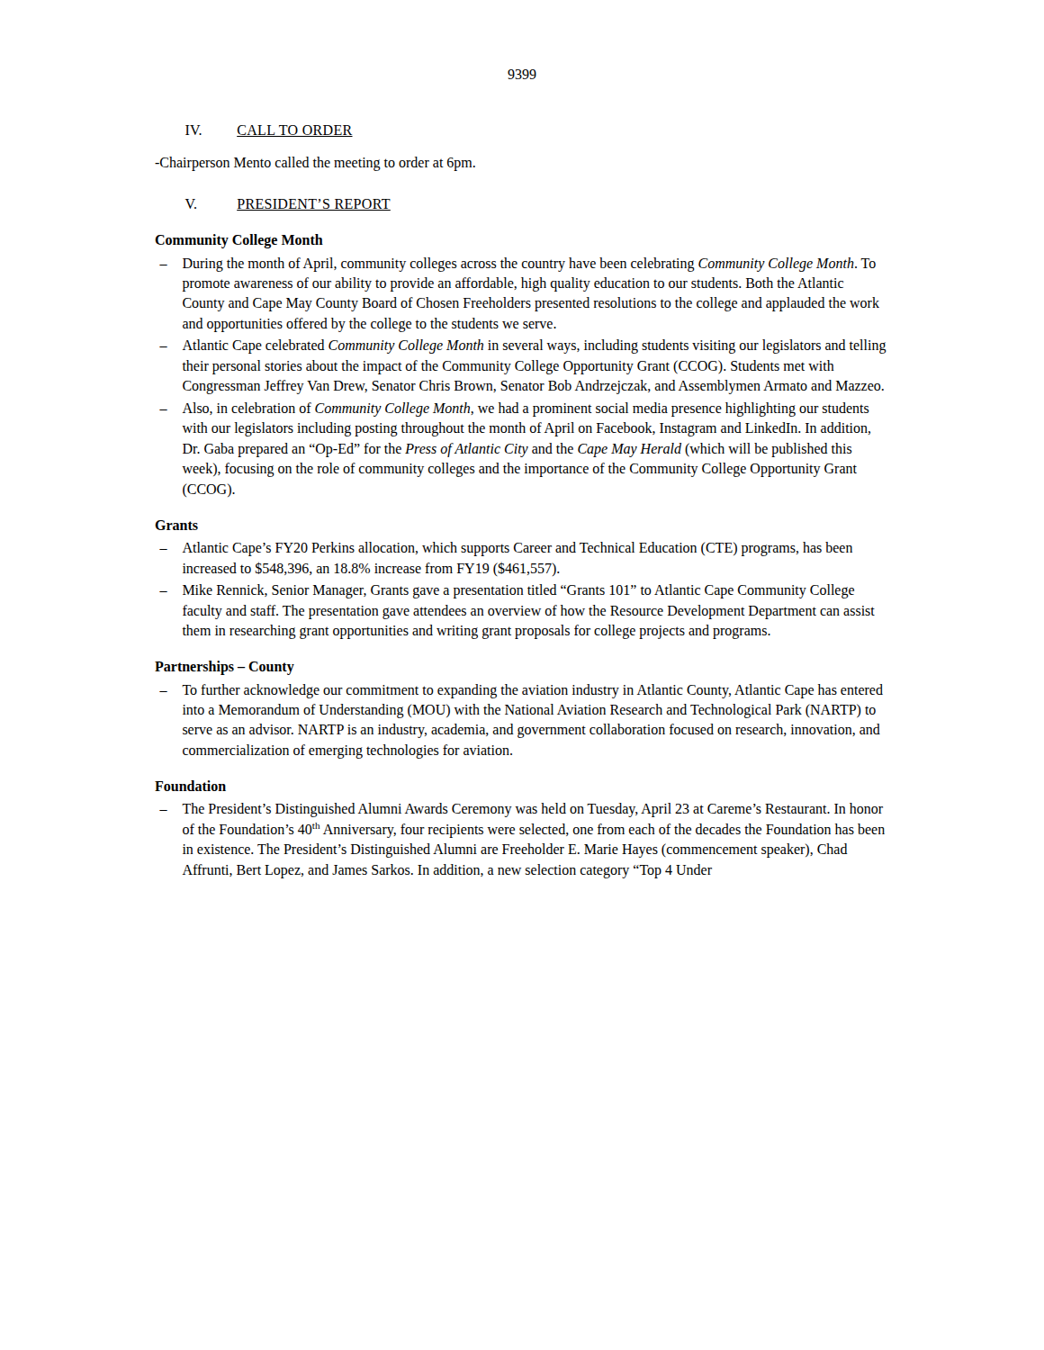9399
IV. CALL TO ORDER
-Chairperson Mento called the meeting to order at 6pm.
V. PRESIDENT’S REPORT
Community College Month
During the month of April, community colleges across the country have been celebrating Community College Month. To promote awareness of our ability to provide an affordable, high quality education to our students. Both the Atlantic County and Cape May County Board of Chosen Freeholders presented resolutions to the college and applauded the work and opportunities offered by the college to the students we serve.
Atlantic Cape celebrated Community College Month in several ways, including students visiting our legislators and telling their personal stories about the impact of the Community College Opportunity Grant (CCOG). Students met with Congressman Jeffrey Van Drew, Senator Chris Brown, Senator Bob Andrzejczak, and Assemblymen Armato and Mazzeo.
Also, in celebration of Community College Month, we had a prominent social media presence highlighting our students with our legislators including posting throughout the month of April on Facebook, Instagram and LinkedIn. In addition, Dr. Gaba prepared an “Op-Ed” for the Press of Atlantic City and the Cape May Herald (which will be published this week), focusing on the role of community colleges and the importance of the Community College Opportunity Grant (CCOG).
Grants
Atlantic Cape’s FY20 Perkins allocation, which supports Career and Technical Education (CTE) programs, has been increased to $548,396, an 18.8% increase from FY19 ($461,557).
Mike Rennick, Senior Manager, Grants gave a presentation titled “Grants 101” to Atlantic Cape Community College faculty and staff. The presentation gave attendees an overview of how the Resource Development Department can assist them in researching grant opportunities and writing grant proposals for college projects and programs.
Partnerships – County
To further acknowledge our commitment to expanding the aviation industry in Atlantic County, Atlantic Cape has entered into a Memorandum of Understanding (MOU) with the National Aviation Research and Technological Park (NARTP) to serve as an advisor. NARTP is an industry, academia, and government collaboration focused on research, innovation, and commercialization of emerging technologies for aviation.
Foundation
The President’s Distinguished Alumni Awards Ceremony was held on Tuesday, April 23 at Careme’s Restaurant. In honor of the Foundation’s 40th Anniversary, four recipients were selected, one from each of the decades the Foundation has been in existence. The President’s Distinguished Alumni are Freeholder E. Marie Hayes (commencement speaker), Chad Affrunti, Bert Lopez, and James Sarkos. In addition, a new selection category “Top 4 Under